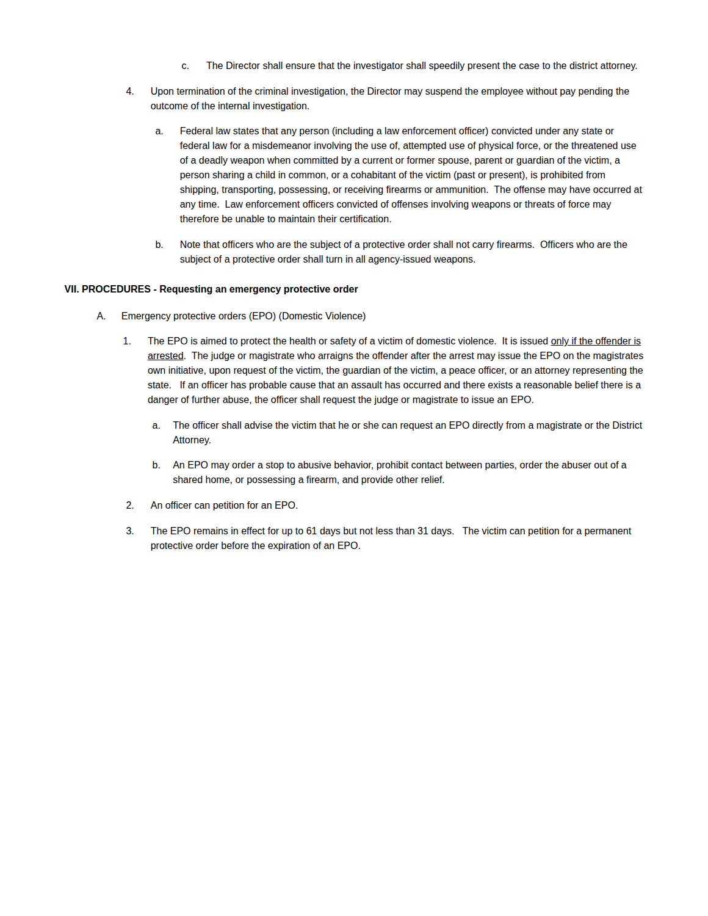c. The Director shall ensure that the investigator shall speedily present the case to the district attorney.
4. Upon termination of the criminal investigation, the Director may suspend the employee without pay pending the outcome of the internal investigation.
a. Federal law states that any person (including a law enforcement officer) convicted under any state or federal law for a misdemeanor involving the use of, attempted use of physical force, or the threatened use of a deadly weapon when committed by a current or former spouse, parent or guardian of the victim, a person sharing a child in common, or a cohabitant of the victim (past or present), is prohibited from shipping, transporting, possessing, or receiving firearms or ammunition. The offense may have occurred at any time. Law enforcement officers convicted of offenses involving weapons or threats of force may therefore be unable to maintain their certification.
b. Note that officers who are the subject of a protective order shall not carry firearms. Officers who are the subject of a protective order shall turn in all agency-issued weapons.
VII. PROCEDURES - Requesting an emergency protective order
A. Emergency protective orders (EPO) (Domestic Violence)
1. The EPO is aimed to protect the health or safety of a victim of domestic violence. It is issued only if the offender is arrested. The judge or magistrate who arraigns the offender after the arrest may issue the EPO on the magistrates own initiative, upon request of the victim, the guardian of the victim, a peace officer, or an attorney representing the state. If an officer has probable cause that an assault has occurred and there exists a reasonable belief there is a danger of further abuse, the officer shall request the judge or magistrate to issue an EPO.
a. The officer shall advise the victim that he or she can request an EPO directly from a magistrate or the District Attorney.
b. An EPO may order a stop to abusive behavior, prohibit contact between parties, order the abuser out of a shared home, or possessing a firearm, and provide other relief.
2. An officer can petition for an EPO.
3. The EPO remains in effect for up to 61 days but not less than 31 days. The victim can petition for a permanent protective order before the expiration of an EPO.